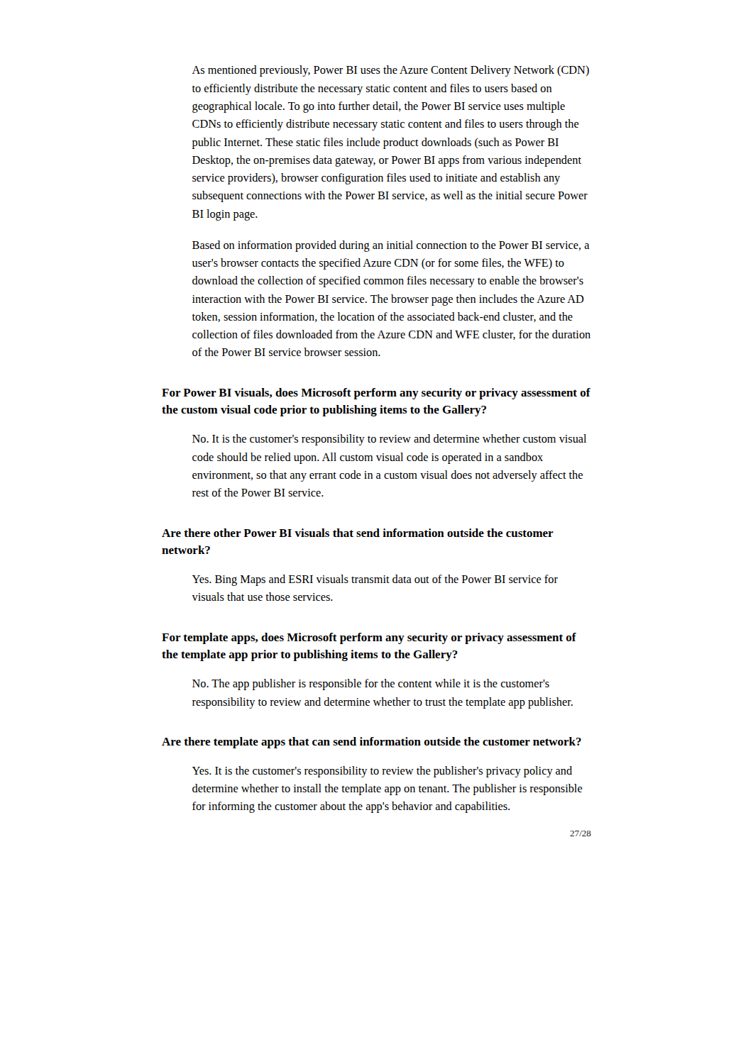As mentioned previously, Power BI uses the Azure Content Delivery Network (CDN) to efficiently distribute the necessary static content and files to users based on geographical locale. To go into further detail, the Power BI service uses multiple CDNs to efficiently distribute necessary static content and files to users through the public Internet. These static files include product downloads (such as Power BI Desktop, the on-premises data gateway, or Power BI apps from various independent service providers), browser configuration files used to initiate and establish any subsequent connections with the Power BI service, as well as the initial secure Power BI login page.
Based on information provided during an initial connection to the Power BI service, a user's browser contacts the specified Azure CDN (or for some files, the WFE) to download the collection of specified common files necessary to enable the browser's interaction with the Power BI service. The browser page then includes the Azure AD token, session information, the location of the associated back-end cluster, and the collection of files downloaded from the Azure CDN and WFE cluster, for the duration of the Power BI service browser session.
For Power BI visuals, does Microsoft perform any security or privacy assessment of the custom visual code prior to publishing items to the Gallery?
No. It is the customer's responsibility to review and determine whether custom visual code should be relied upon. All custom visual code is operated in a sandbox environment, so that any errant code in a custom visual does not adversely affect the rest of the Power BI service.
Are there other Power BI visuals that send information outside the customer network?
Yes. Bing Maps and ESRI visuals transmit data out of the Power BI service for visuals that use those services.
For template apps, does Microsoft perform any security or privacy assessment of the template app prior to publishing items to the Gallery?
No. The app publisher is responsible for the content while it is the customer's responsibility to review and determine whether to trust the template app publisher.
Are there template apps that can send information outside the customer network?
Yes. It is the customer's responsibility to review the publisher's privacy policy and determine whether to install the template app on tenant. The publisher is responsible for informing the customer about the app's behavior and capabilities.
27/28